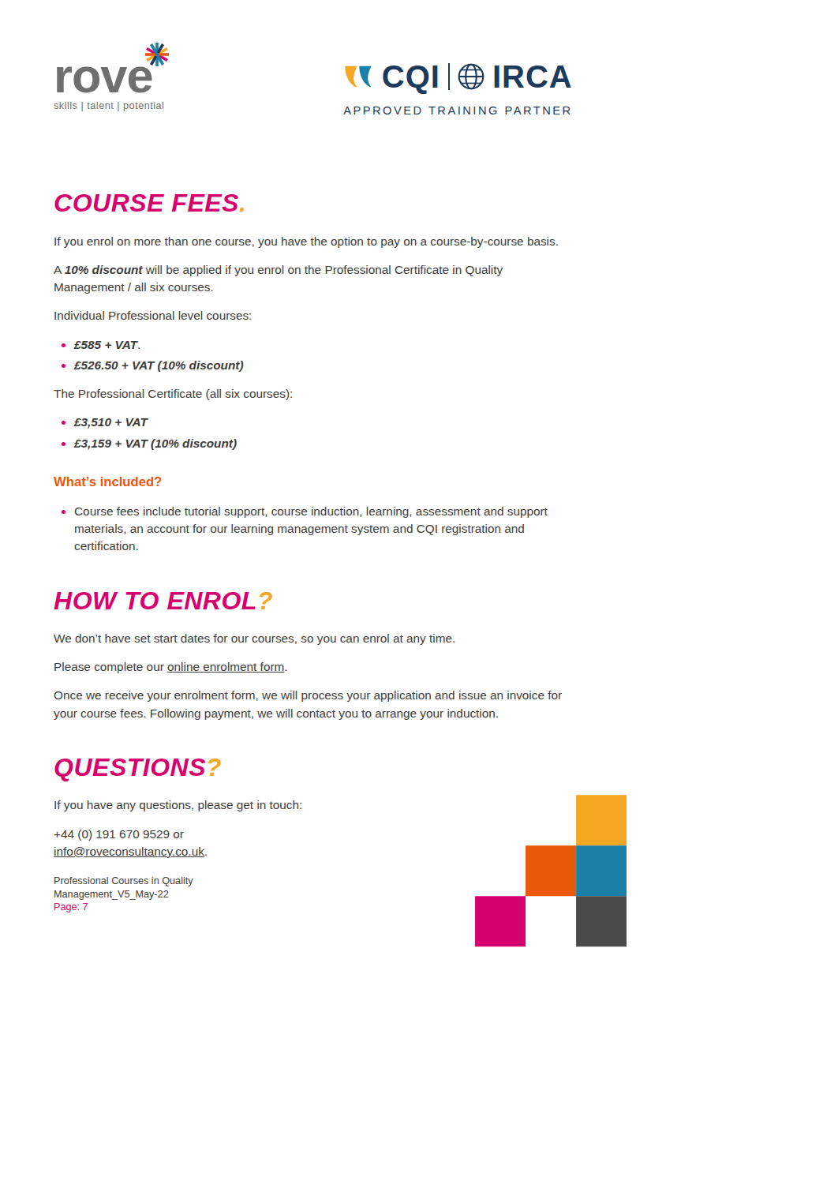rove
skills | talent | potential
CQI IRCA
APPROVED TRAINING PARTNER
COURSE FEES.
If you enrol on more than one course, you have the option to pay on a course-by-course basis.
A 10% discount will be applied if you enrol on the Professional Certificate in Quality Management / all six courses.
Individual Professional level courses:
£585 + VAT.
£526.50 + VAT (10% discount)
The Professional Certificate (all six courses):
£3,510 + VAT
£3,159 + VAT (10% discount)
What’s included?
Course fees include tutorial support, course induction, learning, assessment and support materials, an account for our learning management system and CQI registration and certification.
HOW TO ENROL?
We don’t have set start dates for our courses, so you can enrol at any time.
Please complete our online enrolment form.
Once we receive your enrolment form, we will process your application and issue an invoice for your course fees. Following payment, we will contact you to arrange your induction.
QUESTIONS?
If you have any questions, please get in touch:
+44 (0) 191 670 9529 or
info@roveconsultancy.co.uk.
Professional Courses in Quality
Management_V5_May-22
Page: 7